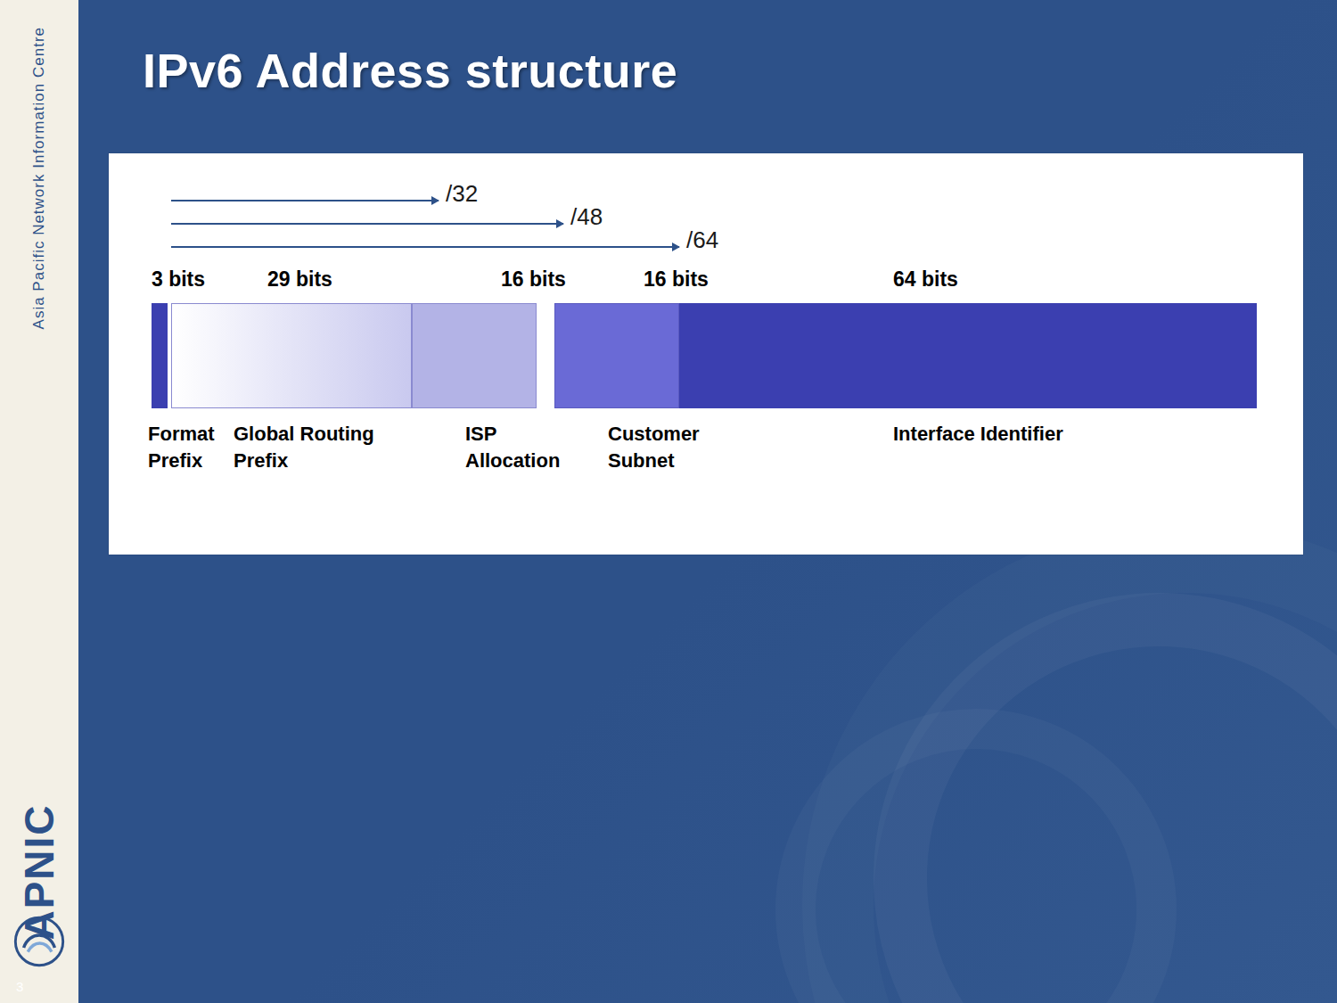Asia Pacific Network Information Centre
APNIC
3
IPv6 Address structure
/32
/48
/64
3 bits
29 bits
16 bits
16 bits
64 bits
Format
Prefix
Global Routing
Prefix
ISP
Allocation
Customer
Subnet
Interface Identifier